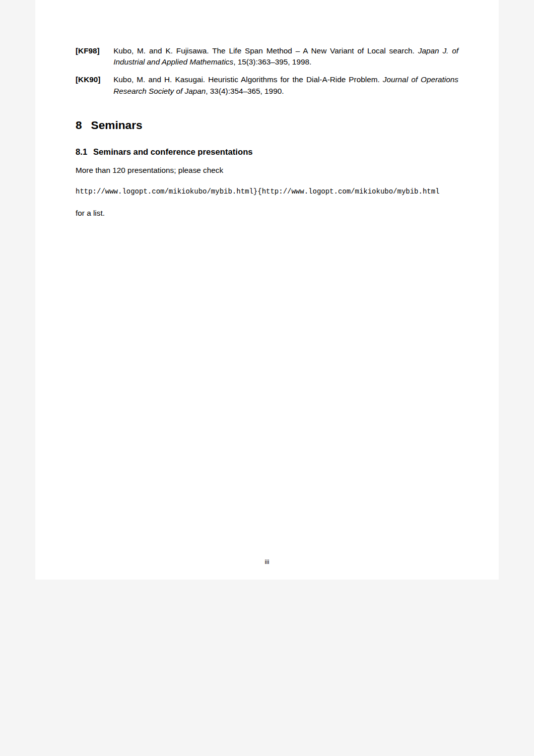[KF98] Kubo, M. and K. Fujisawa. The Life Span Method – A New Variant of Local search. Japan J. of Industrial and Applied Mathematics, 15(3):363–395, 1998.
[KK90] Kubo, M. and H. Kasugai. Heuristic Algorithms for the Dial-A-Ride Problem. Journal of Operations Research Society of Japan, 33(4):354–365, 1990.
8 Seminars
8.1 Seminars and conference presentations
More than 120 presentations; please check
http://www.logopt.com/mikiokubo/mybib.html}{http://www.logopt.com/mikiokubo/mybib.html
for a list.
iii